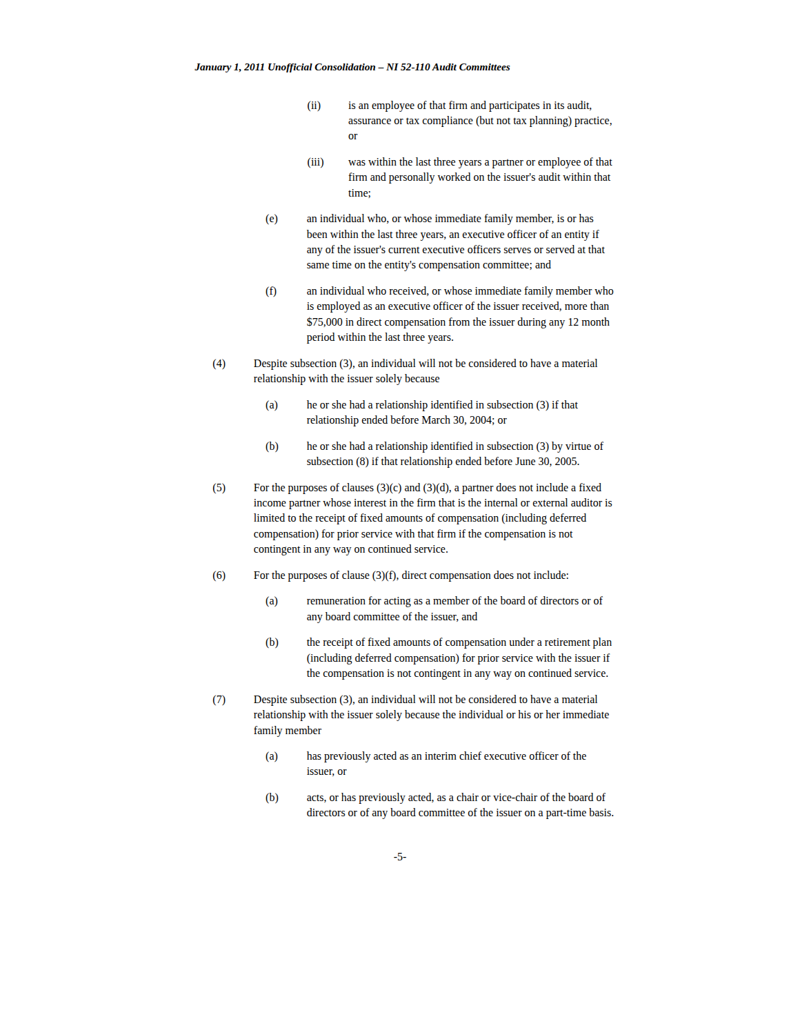January 1, 2011 Unofficial Consolidation – NI 52-110 Audit Committees
(ii)
is an employee of that firm and participates in its audit, assurance or tax compliance (but not tax planning) practice, or
(iii)
was within the last three years a partner or employee of that firm and personally worked on the issuer's audit within that time;
(e)
an individual who, or whose immediate family member, is or has been within the last three years, an executive officer of an entity if any of the issuer's current executive officers serves or served at that same time on the entity's compensation committee; and
(f)
an individual who received, or whose immediate family member who is employed as an executive officer of the issuer received, more than $75,000 in direct compensation from the issuer during any 12 month period within the last three years.
(4)
Despite subsection (3), an individual will not be considered to have a material relationship with the issuer solely because
(a)
he or she had a relationship identified in subsection (3) if that relationship ended before March 30, 2004; or
(b)
he or she had a relationship identified in subsection (3) by virtue of subsection (8) if that relationship ended before June 30, 2005.
(5)
For the purposes of clauses (3)(c) and (3)(d), a partner does not include a fixed income partner whose interest in the firm that is the internal or external auditor is limited to the receipt of fixed amounts of compensation (including deferred compensation) for prior service with that firm if the compensation is not contingent in any way on continued service.
(6)
For the purposes of clause (3)(f), direct compensation does not include:
(a)
remuneration for acting as a member of the board of directors or of any board committee of the issuer, and
(b)
the receipt of fixed amounts of compensation under a retirement plan (including deferred compensation) for prior service with the issuer if the compensation is not contingent in any way on continued service.
(7)
Despite subsection (3), an individual will not be considered to have a material relationship with the issuer solely because the individual or his or her immediate family member
(a)
has previously acted as an interim chief executive officer of the issuer, or
(b)
acts, or has previously acted, as a chair or vice-chair of the board of directors or of any board committee of the issuer on a part-time basis.
-5-